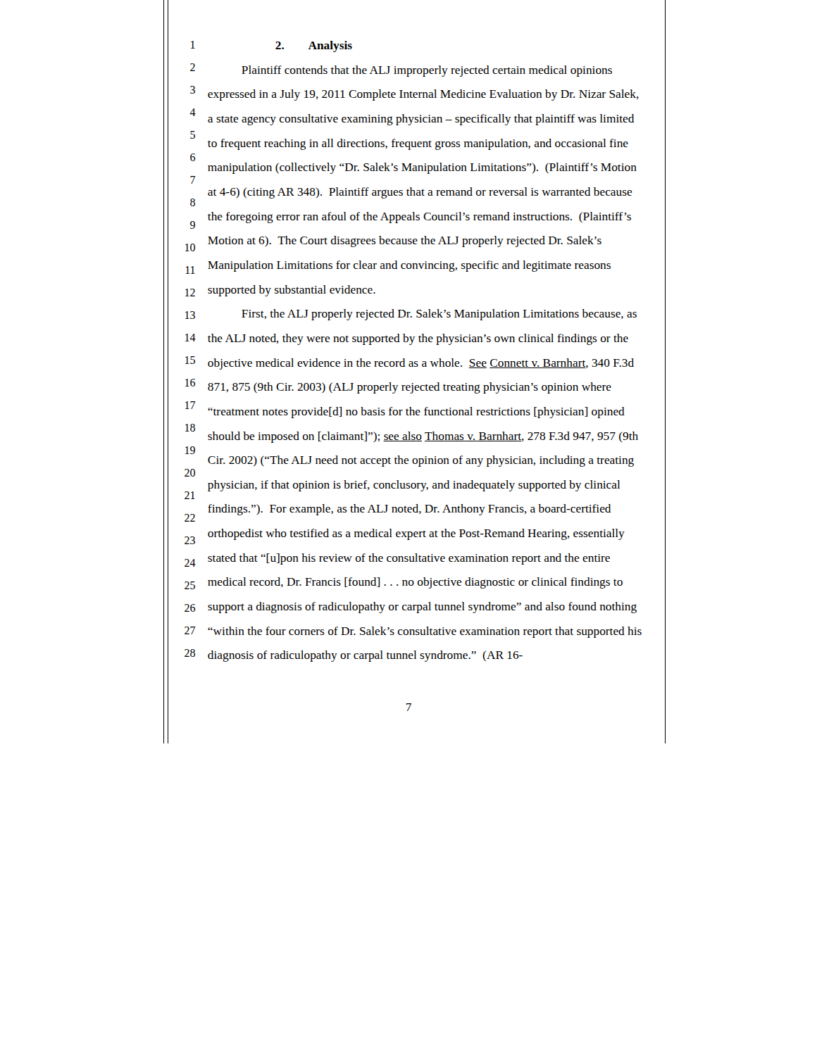1
2
3
4
5
6
7
8
9
10
11
12
13
14
15
16
17
18
19
20
21
22
23
24
25
26
27
28
2. Analysis
Plaintiff contends that the ALJ improperly rejected certain medical opinions expressed in a July 19, 2011 Complete Internal Medicine Evaluation by Dr. Nizar Salek, a state agency consultative examining physician – specifically that plaintiff was limited to frequent reaching in all directions, frequent gross manipulation, and occasional fine manipulation (collectively “Dr. Salek’s Manipulation Limitations”). (Plaintiff’s Motion at 4-6) (citing AR 348). Plaintiff argues that a remand or reversal is warranted because the foregoing error ran afoul of the Appeals Council’s remand instructions. (Plaintiff’s Motion at 6). The Court disagrees because the ALJ properly rejected Dr. Salek’s Manipulation Limitations for clear and convincing, specific and legitimate reasons supported by substantial evidence.
First, the ALJ properly rejected Dr. Salek’s Manipulation Limitations because, as the ALJ noted, they were not supported by the physician’s own clinical findings or the objective medical evidence in the record as a whole. See Connett v. Barnhart, 340 F.3d 871, 875 (9th Cir. 2003) (ALJ properly rejected treating physician’s opinion where “treatment notes provide[d] no basis for the functional restrictions [physician] opined should be imposed on [claimant]”); see also Thomas v. Barnhart, 278 F.3d 947, 957 (9th Cir. 2002) (“The ALJ need not accept the opinion of any physician, including a treating physician, if that opinion is brief, conclusory, and inadequately supported by clinical findings.”). For example, as the ALJ noted, Dr. Anthony Francis, a board-certified orthopedist who testified as a medical expert at the Post-Remand Hearing, essentially stated that “[u]pon his review of the consultative examination report and the entire medical record, Dr. Francis [found] . . . no objective diagnostic or clinical findings to support a diagnosis of radiculopathy or carpal tunnel syndrome” and also found nothing “within the four corners of Dr. Salek’s consultative examination report that supported his diagnosis of radiculopathy or carpal tunnel syndrome.” (AR 16-
7